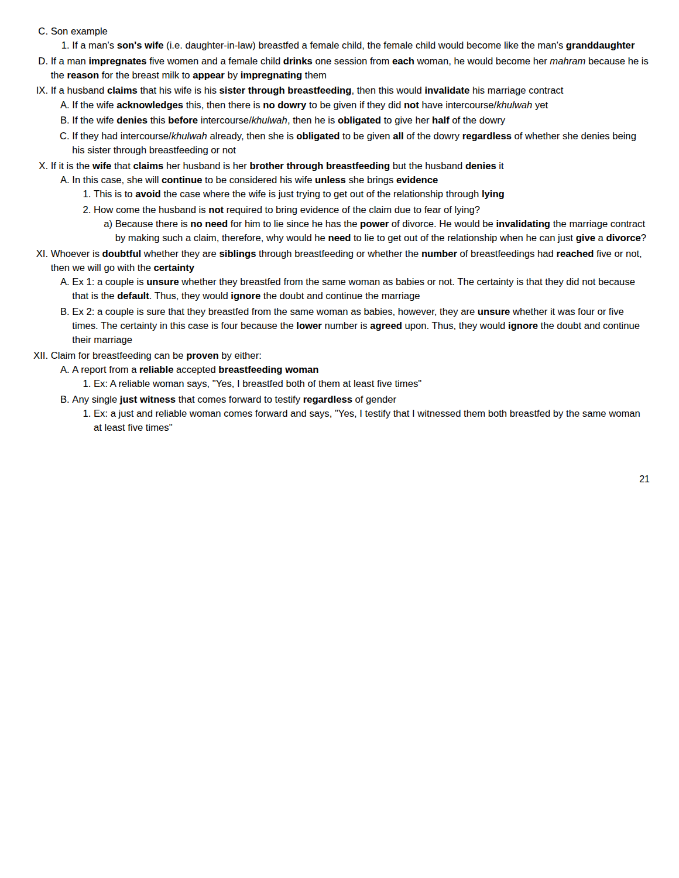Son example
If a man's son's wife (i.e. daughter-in-law) breastfed a female child, the female child would become like the man's granddaughter
If a man impregnates five women and a female child drinks one session from each woman, he would become her mahram because he is the reason for the breast milk to appear by impregnating them
If a husband claims that his wife is his sister through breastfeeding, then this would invalidate his marriage contract
If the wife acknowledges this, then there is no dowry to be given if they did not have intercourse/khulwah yet
If the wife denies this before intercourse/khulwah, then he is obligated to give her half of the dowry
If they had intercourse/khulwah already, then she is obligated to be given all of the dowry regardless of whether she denies being his sister through breastfeeding or not
If it is the wife that claims her husband is her brother through breastfeeding but the husband denies it
In this case, she will continue to be considered his wife unless she brings evidence
This is to avoid the case where the wife is just trying to get out of the relationship through lying
How come the husband is not required to bring evidence of the claim due to fear of lying?
Because there is no need for him to lie since he has the power of divorce. He would be invalidating the marriage contract by making such a claim, therefore, why would he need to lie to get out of the relationship when he can just give a divorce?
Whoever is doubtful whether they are siblings through breastfeeding or whether the number of breastfeedings had reached five or not, then we will go with the certainty
Ex 1: a couple is unsure whether they breastfed from the same woman as babies or not. The certainty is that they did not because that is the default. Thus, they would ignore the doubt and continue the marriage
Ex 2: a couple is sure that they breastfed from the same woman as babies, however, they are unsure whether it was four or five times. The certainty in this case is four because the lower number is agreed upon. Thus, they would ignore the doubt and continue their marriage
Claim for breastfeeding can be proven by either:
A report from a reliable accepted breastfeeding woman
Ex: A reliable woman says, "Yes, I breastfed both of them at least five times"
Any single just witness that comes forward to testify regardless of gender
Ex: a just and reliable woman comes forward and says, "Yes, I testify that I witnessed them both breastfed by the same woman at least five times"
21